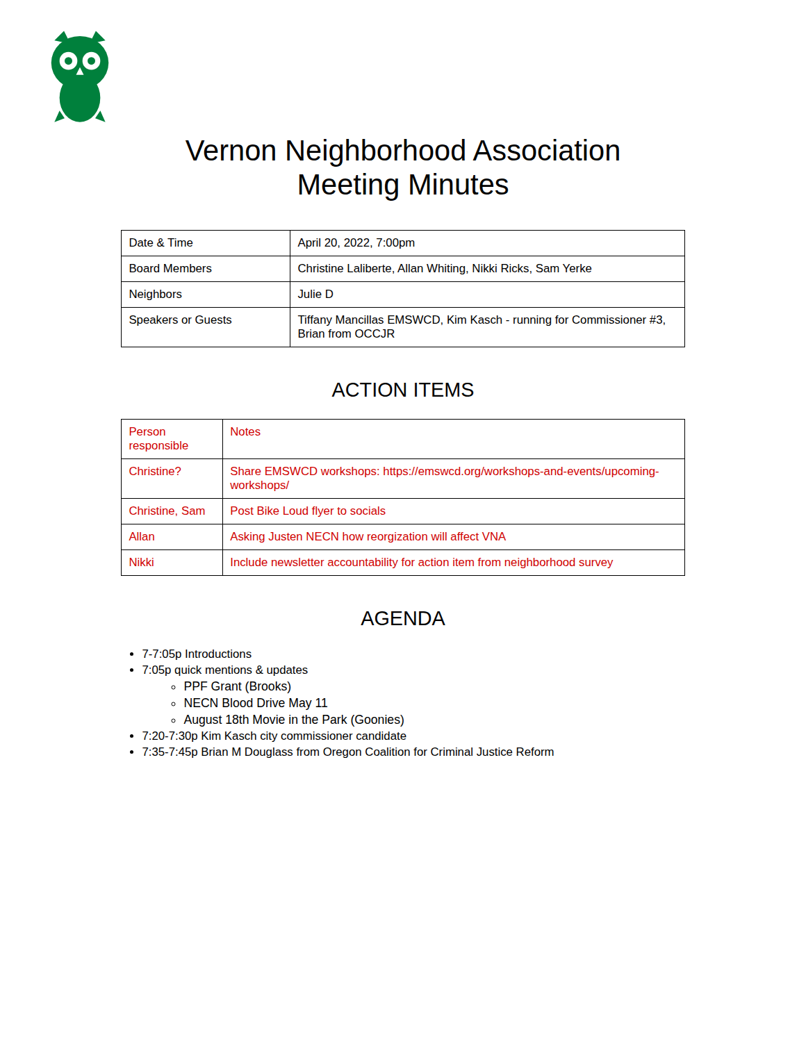Vernon Neighborhood Association
Meeting Minutes
| Date & Time | April 20, 2022, 7:00pm |
| Board Members | Christine Laliberte, Allan Whiting, Nikki Ricks, Sam Yerke |
| Neighbors | Julie D |
| Speakers or Guests | Tiffany Mancillas EMSWCD, Kim Kasch - running for Commissioner #3, Brian from OCCJR |
ACTION ITEMS
| Person responsible | Notes |
| Christine? | Share EMSWCD workshops: https://emswcd.org/workshops-and-events/upcoming-workshops/ |
| Christine, Sam | Post Bike Loud flyer to socials |
| Allan | Asking Justen NECN how reorgization will affect VNA |
| Nikki | Include newsletter accountability for action item from neighborhood survey |
AGENDA
7-7:05p Introductions
7:05p quick mentions & updates
PPF Grant (Brooks)
NECN Blood Drive May 11
August 18th Movie in the Park (Goonies)
7:20-7:30p Kim Kasch city commissioner candidate
7:35-7:45p Brian M Douglass from Oregon Coalition for Criminal Justice Reform